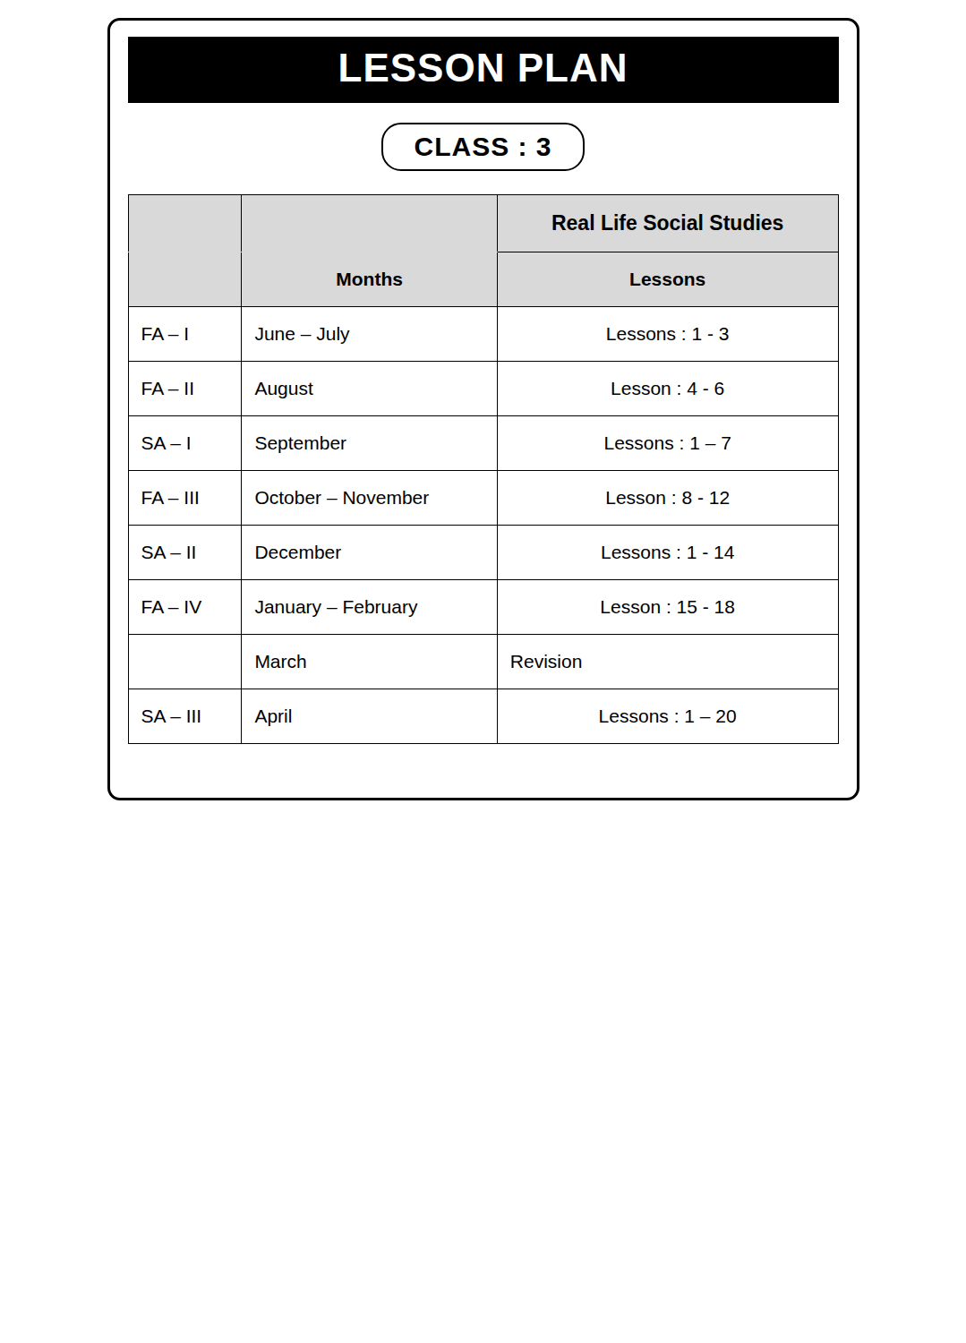LESSON PLAN
CLASS : 3
| | | Real Life Social Studies |
| --- | --- | --- |
| | Months | Lessons |
| FA – I | June – July | Lessons : 1 - 3 |
| FA – II | August | Lesson : 4 - 6 |
| SA – I | September | Lessons : 1 – 7 |
| FA – III | October – November | Lesson : 8 - 12 |
| SA – II | December | Lessons : 1 - 14 |
| FA – IV | January – February | Lesson : 15 - 18 |
| | March | Revision |
| SA – III | April | Lessons : 1 – 20 |